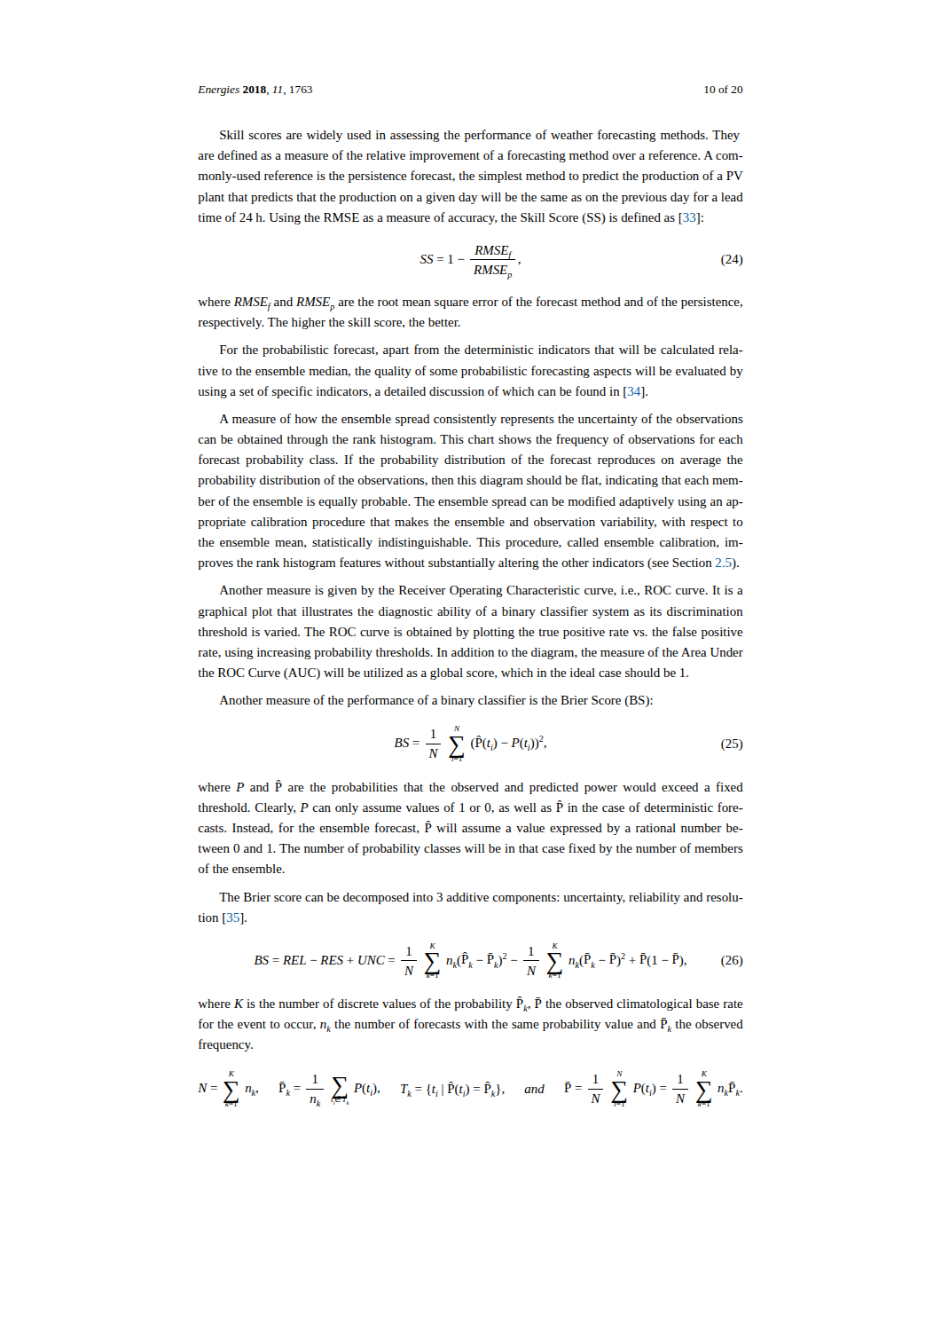Energies 2018, 11, 1763
10 of 20
Skill scores are widely used in assessing the performance of weather forecasting methods. They are defined as a measure of the relative improvement of a forecasting method over a reference. A commonly-used reference is the persistence forecast, the simplest method to predict the production of a PV plant that predicts that the production on a given day will be the same as on the previous day for a lead time of 24 h. Using the RMSE as a measure of accuracy, the Skill Score (SS) is defined as [33]:
SS = 1 − RMSEf RMSEp ,
(24)
where RMSEf and RMSEp are the root mean square error of the forecast method and of the persistence, respectively. The higher the skill score, the better.
For the probabilistic forecast, apart from the deterministic indicators that will be calculated relative to the ensemble median, the quality of some probabilistic forecasting aspects will be evaluated by using a set of specific indicators, a detailed discussion of which can be found in [34].
A measure of how the ensemble spread consistently represents the uncertainty of the observations can be obtained through the rank histogram. This chart shows the frequency of observations for each forecast probability class. If the probability distribution of the forecast reproduces on average the probability distribution of the observations, then this diagram should be flat, indicating that each member of the ensemble is equally probable. The ensemble spread can be modified adaptively using an appropriate calibration procedure that makes the ensemble and observation variability, with respect to the ensemble mean, statistically indistinguishable. This procedure, called ensemble calibration, improves the rank histogram features without substantially altering the other indicators (see Section 2.5).
Another measure is given by the Receiver Operating Characteristic curve, i.e., ROC curve. It is a graphical plot that illustrates the diagnostic ability of a binary classifier system as its discrimination threshold is varied. The ROC curve is obtained by plotting the true positive rate vs. the false positive rate, using increasing probability thresholds. In addition to the diagram, the measure of the Area Under the ROC Curve (AUC) will be utilized as a global score, which in the ideal case should be 1.
Another measure of the performance of a binary classifier is the Brier Score (BS):
BS = 1 N N ∑ i=1 (P̂(ti) − P(ti))2,
(25)
where P and P̂ are the probabilities that the observed and predicted power would exceed a fixed threshold. Clearly, P can only assume values of 1 or 0, as well as P̂ in the case of deterministic forecasts. Instead, for the ensemble forecast, P̂ will assume a value expressed by a rational number between 0 and 1. The number of probability classes will be in that case fixed by the number of members of the ensemble.
The Brier score can be decomposed into 3 additive components: uncertainty, reliability and resolution [35].
BS = REL − RES + UNC = 1 N K ∑ k=1 nk(P̂k − P̄k)2 − 1 N K ∑ k=1 nk(P̄k − P̄)2 + P̄(1 − P̄),
(26)
where K is the number of discrete values of the probability P̂k, P̄ the observed climatological base rate for the event to occur, nk the number of forecasts with the same probability value and P̄k the observed frequency.
N = K ∑ k=1 nk, P̄k = 1 nk ∑ ti∈Tk P(ti), Tk = {ti | P̂(ti) = P̂k}, and P̄ = 1 N N ∑ i=1 P(ti) = 1 N K ∑ k=1 nkP̄k.